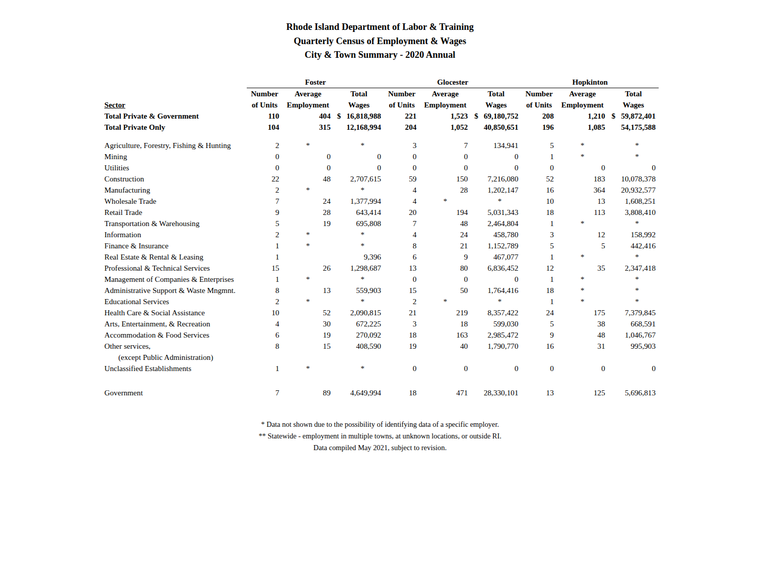Rhode Island Department of Labor & Training Quarterly Census of Employment & Wages City & Town Summary - 2020 Annual
| Sector | Foster | Glocester | Hopkinton |
| --- | --- | --- | --- |
| Number | Average | Total | Number | Average | Total | Number | Average | Total |
| of Units | Employment | Wages | of Units | Employment | Wages | of Units | Employment | Wages |
| Total Private & Government | 110 | 404 | $ | 16,818,988 | 221 | 1,523 | $ | 69,180,752 | 208 | 1,210 | $ | 59,872,401 |
| Total Private Only | 104 | 315 | | 12,168,994 | 204 | 1,052 | | 40,850,651 | 196 | 1,085 | | 54,175,588 |
| Agriculture, Forestry, Fishing & Hunting | 2 | * | | * | 3 | 7 | | 134,941 | 5 | * | | * |
| Mining | 0 | 0 | | 0 | 0 | 0 | | 0 | 1 | * | | * |
| Utilities | 0 | 0 | | 0 | 0 | 0 | | 0 | 0 | 0 | | 0 |
| Construction | 22 | 48 | | 2,707,615 | 59 | 150 | | 7,216,080 | 52 | 183 | | 10,078,378 |
| Manufacturing | 2 | * | | * | 4 | 28 | | 1,202,147 | 16 | 364 | | 20,932,577 |
| Wholesale Trade | 7 | 24 | | 1,377,994 | 4 | * | | * | 10 | 13 | | 1,608,251 |
| Retail Trade | 9 | 28 | | 643,414 | 20 | 194 | | 5,031,343 | 18 | 113 | | 3,808,410 |
| Transportation & Warehousing | 5 | 19 | | 695,808 | 7 | 48 | | 2,464,804 | 1 | * | | * |
| Information | 2 | * | | * | 4 | 24 | | 458,780 | 3 | 12 | | 158,992 |
| Finance & Insurance | 1 | * | | * | 8 | 21 | | 1,152,789 | 5 | 5 | | 442,416 |
| Real Estate & Rental & Leasing | 1 | | | 9,396 | 6 | 9 | | 467,077 | 1 | * | | * |
| Professional & Technical Services | 15 | 26 | | 1,298,687 | 13 | 80 | | 6,836,452 | 12 | 35 | | 2,347,418 |
| Management of Companies & Enterprises | 1 | * | | * | 0 | 0 | | 0 | 1 | * | | * |
| Administrative Support & Waste Mngmnt. | 8 | 13 | | 559,903 | 15 | 50 | | 1,764,416 | 18 | * | | * |
| Educational Services | 2 | * | | * | 2 | * | | * | 1 | * | | * |
| Health Care & Social Assistance | 10 | 52 | | 2,090,815 | 21 | 219 | | 8,357,422 | 24 | 175 | | 7,379,845 |
| Arts, Entertainment, & Recreation | 4 | 30 | | 672,225 | 3 | 18 | | 599,030 | 5 | 38 | | 668,591 |
| Accommodation & Food Services | 6 | 19 | | 270,092 | 18 | 163 | | 2,985,472 | 9 | 48 | | 1,046,767 |
| Other services, | 8 | 15 | | 408,590 | 19 | 40 | | 1,790,770 | 16 | 31 | | 995,903 |
| (except Public Administration) | |
| Unclassified Establishments | 1 | * | | * | 0 | 0 | | 0 | 0 | 0 | | 0 |
| Government | 7 | 89 | | 4,649,994 | 18 | 471 | | 28,330,101 | 13 | 125 | | 5,696,813 |
* Data not shown due to the possibility of identifying data of a specific employer.
** Statewide - employment in multiple towns, at unknown locations, or outside RI.
Data compiled May 2021, subject to revision.